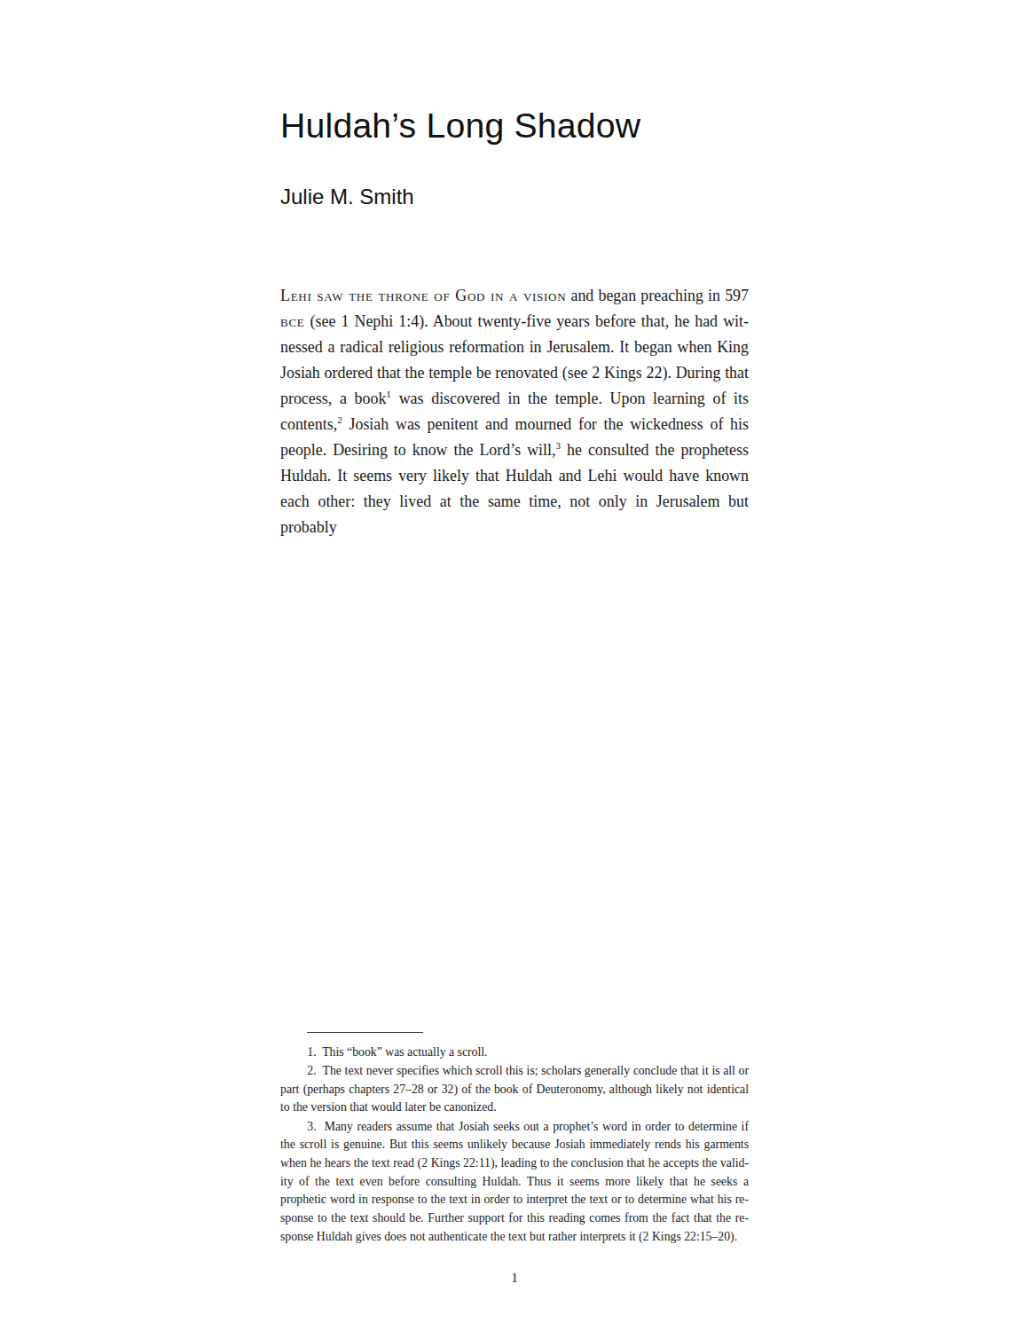Huldah’s Long Shadow
Julie M. Smith
Lehi saw the throne of God in a vision and began preaching in 597 bce (see 1 Nephi 1:4). About twenty-five years before that, he had witnessed a radical religious reformation in Jerusalem. It began when King Josiah ordered that the temple be renovated (see 2 Kings 22). During that process, a book1 was discovered in the temple. Upon learning of its contents,2 Josiah was penitent and mourned for the wickedness of his people. Desiring to know the Lord’s will,3 he consulted the prophetess Huldah. It seems very likely that Huldah and Lehi would have known each other: they lived at the same time, not only in Jerusalem but probably
1. This “book” was actually a scroll.
2. The text never specifies which scroll this is; scholars generally conclude that it is all or part (perhaps chapters 27–28 or 32) of the book of Deuteronomy, although likely not identical to the version that would later be canonized.
3. Many readers assume that Josiah seeks out a prophet’s word in order to determine if the scroll is genuine. But this seems unlikely because Josiah immediately rends his garments when he hears the text read (2 Kings 22:11), leading to the conclusion that he accepts the validity of the text even before consulting Huldah. Thus it seems more likely that he seeks a prophetic word in response to the text in order to interpret the text or to determine what his response to the text should be. Further support for this reading comes from the fact that the response Huldah gives does not authenticate the text but rather interprets it (2 Kings 22:15–20).
1